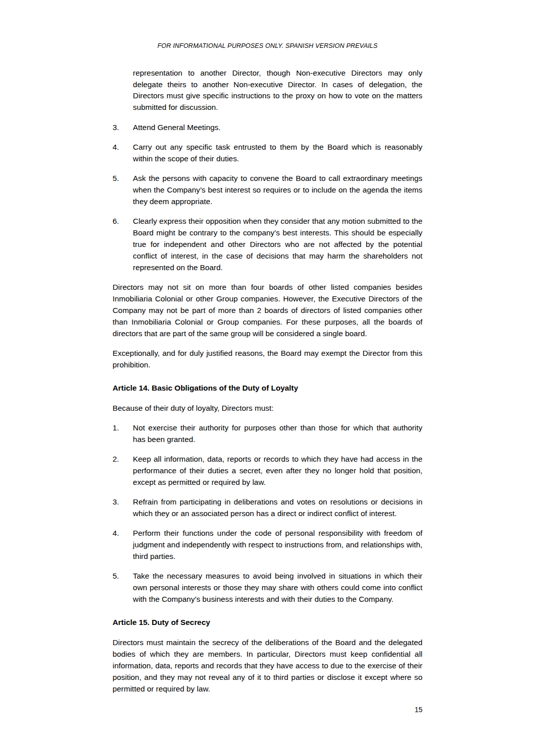FOR INFORMATIONAL PURPOSES ONLY. SPANISH VERSION PREVAILS
representation to another Director, though Non-executive Directors may only delegate theirs to another Non-executive Director. In cases of delegation, the Directors must give specific instructions to the proxy on how to vote on the matters submitted for discussion.
3. Attend General Meetings.
4. Carry out any specific task entrusted to them by the Board which is reasonably within the scope of their duties.
5. Ask the persons with capacity to convene the Board to call extraordinary meetings when the Company’s best interest so requires or to include on the agenda the items they deem appropriate.
6. Clearly express their opposition when they consider that any motion submitted to the Board might be contrary to the company’s best interests. This should be especially true for independent and other Directors who are not affected by the potential conflict of interest, in the case of decisions that may harm the shareholders not represented on the Board.
Directors may not sit on more than four boards of other listed companies besides Inmobiliaria Colonial or other Group companies. However, the Executive Directors of the Company may not be part of more than 2 boards of directors of listed companies other than Inmobiliaria Colonial or Group companies. For these purposes, all the boards of directors that are part of the same group will be considered a single board.
Exceptionally, and for duly justified reasons, the Board may exempt the Director from this prohibition.
Article 14. Basic Obligations of the Duty of Loyalty
Because of their duty of loyalty, Directors must:
1. Not exercise their authority for purposes other than those for which that authority has been granted.
2. Keep all information, data, reports or records to which they have had access in the performance of their duties a secret, even after they no longer hold that position, except as permitted or required by law.
3. Refrain from participating in deliberations and votes on resolutions or decisions in which they or an associated person has a direct or indirect conflict of interest.
4. Perform their functions under the code of personal responsibility with freedom of judgment and independently with respect to instructions from, and relationships with, third parties.
5. Take the necessary measures to avoid being involved in situations in which their own personal interests or those they may share with others could come into conflict with the Company’s business interests and with their duties to the Company.
Article 15. Duty of Secrecy
Directors must maintain the secrecy of the deliberations of the Board and the delegated bodies of which they are members. In particular, Directors must keep confidential all information, data, reports and records that they have access to due to the exercise of their position, and they may not reveal any of it to third parties or disclose it except where so permitted or required by law.
15